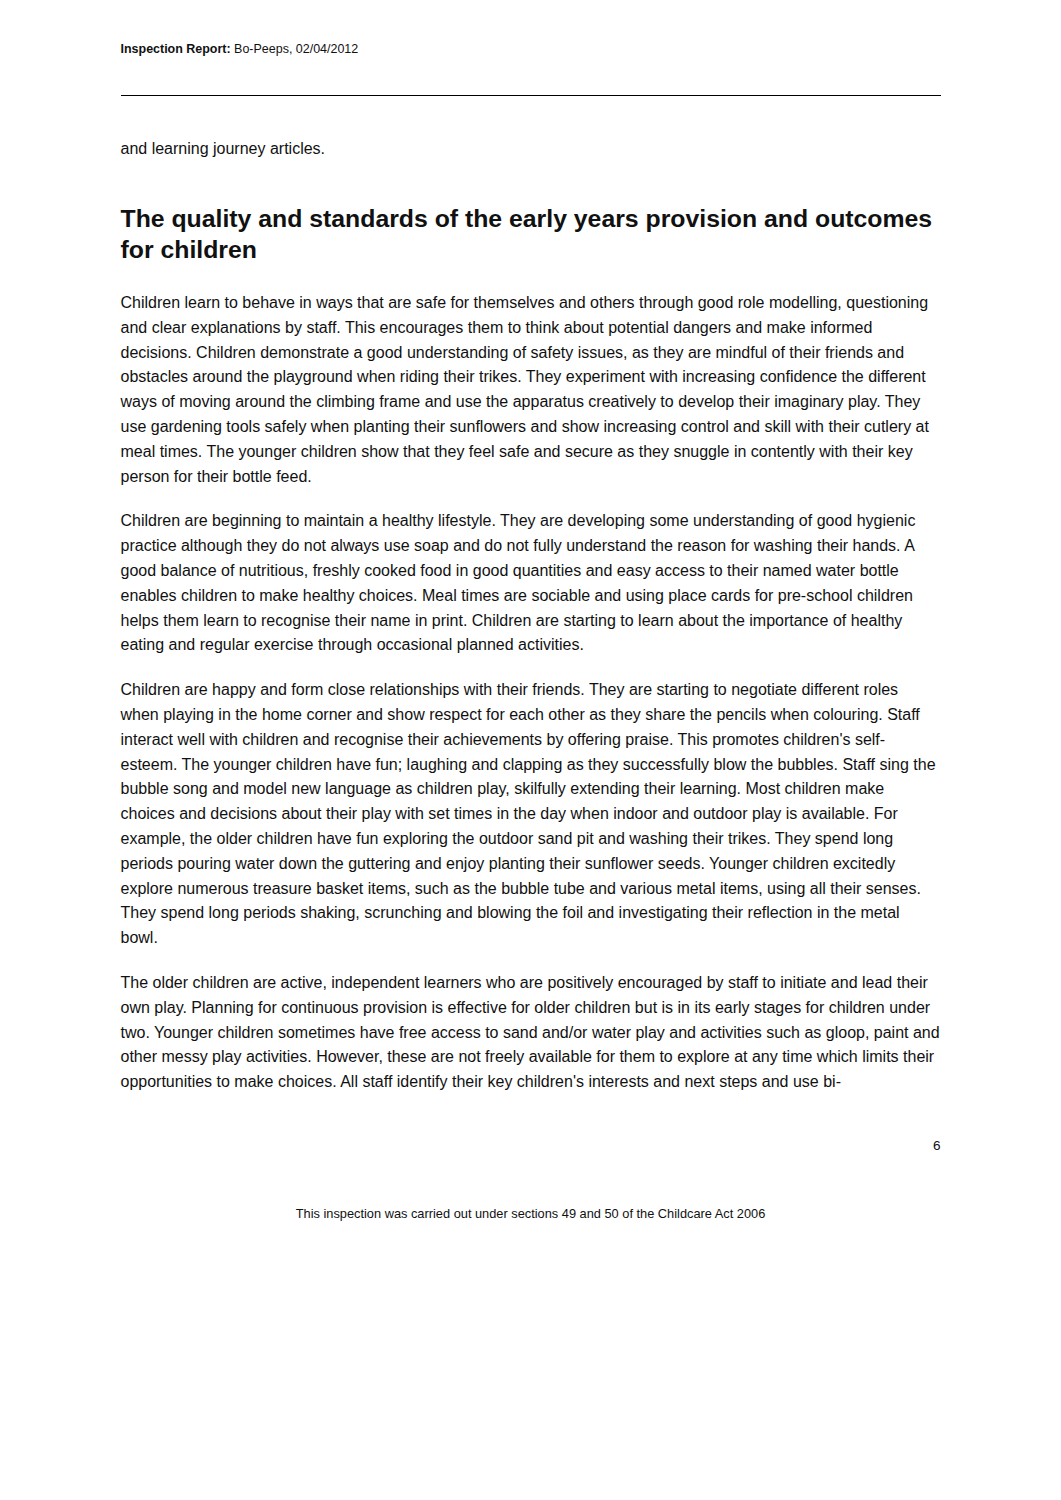Inspection Report: Bo-Peeps, 02/04/2012
and learning journey articles.
The quality and standards of the early years provision and outcomes for children
Children learn to behave in ways that are safe for themselves and others through good role modelling, questioning and clear explanations by staff. This encourages them to think about potential dangers and make informed decisions. Children demonstrate a good understanding of safety issues, as they are mindful of their friends and obstacles around the playground when riding their trikes. They experiment with increasing confidence the different ways of moving around the climbing frame and use the apparatus creatively to develop their imaginary play. They use gardening tools safely when planting their sunflowers and show increasing control and skill with their cutlery at meal times. The younger children show that they feel safe and secure as they snuggle in contently with their key person for their bottle feed.
Children are beginning to maintain a healthy lifestyle. They are developing some understanding of good hygienic practice although they do not always use soap and do not fully understand the reason for washing their hands. A good balance of nutritious, freshly cooked food in good quantities and easy access to their named water bottle enables children to make healthy choices. Meal times are sociable and using place cards for pre-school children helps them learn to recognise their name in print. Children are starting to learn about the importance of healthy eating and regular exercise through occasional planned activities.
Children are happy and form close relationships with their friends. They are starting to negotiate different roles when playing in the home corner and show respect for each other as they share the pencils when colouring. Staff interact well with children and recognise their achievements by offering praise. This promotes children's self-esteem. The younger children have fun; laughing and clapping as they successfully blow the bubbles. Staff sing the bubble song and model new language as children play, skilfully extending their learning. Most children make choices and decisions about their play with set times in the day when indoor and outdoor play is available. For example, the older children have fun exploring the outdoor sand pit and washing their trikes. They spend long periods pouring water down the guttering and enjoy planting their sunflower seeds. Younger children excitedly explore numerous treasure basket items, such as the bubble tube and various metal items, using all their senses. They spend long periods shaking, scrunching and blowing the foil and investigating their reflection in the metal bowl.
The older children are active, independent learners who are positively encouraged by staff to initiate and lead their own play. Planning for continuous provision is effective for older children but is in its early stages for children under two. Younger children sometimes have free access to sand and/or water play and activities such as gloop, paint and other messy play activities. However, these are not freely available for them to explore at any time which limits their opportunities to make choices. All staff identify their key children's interests and next steps and use bi-
6
This inspection was carried out under sections 49 and 50 of the Childcare Act 2006